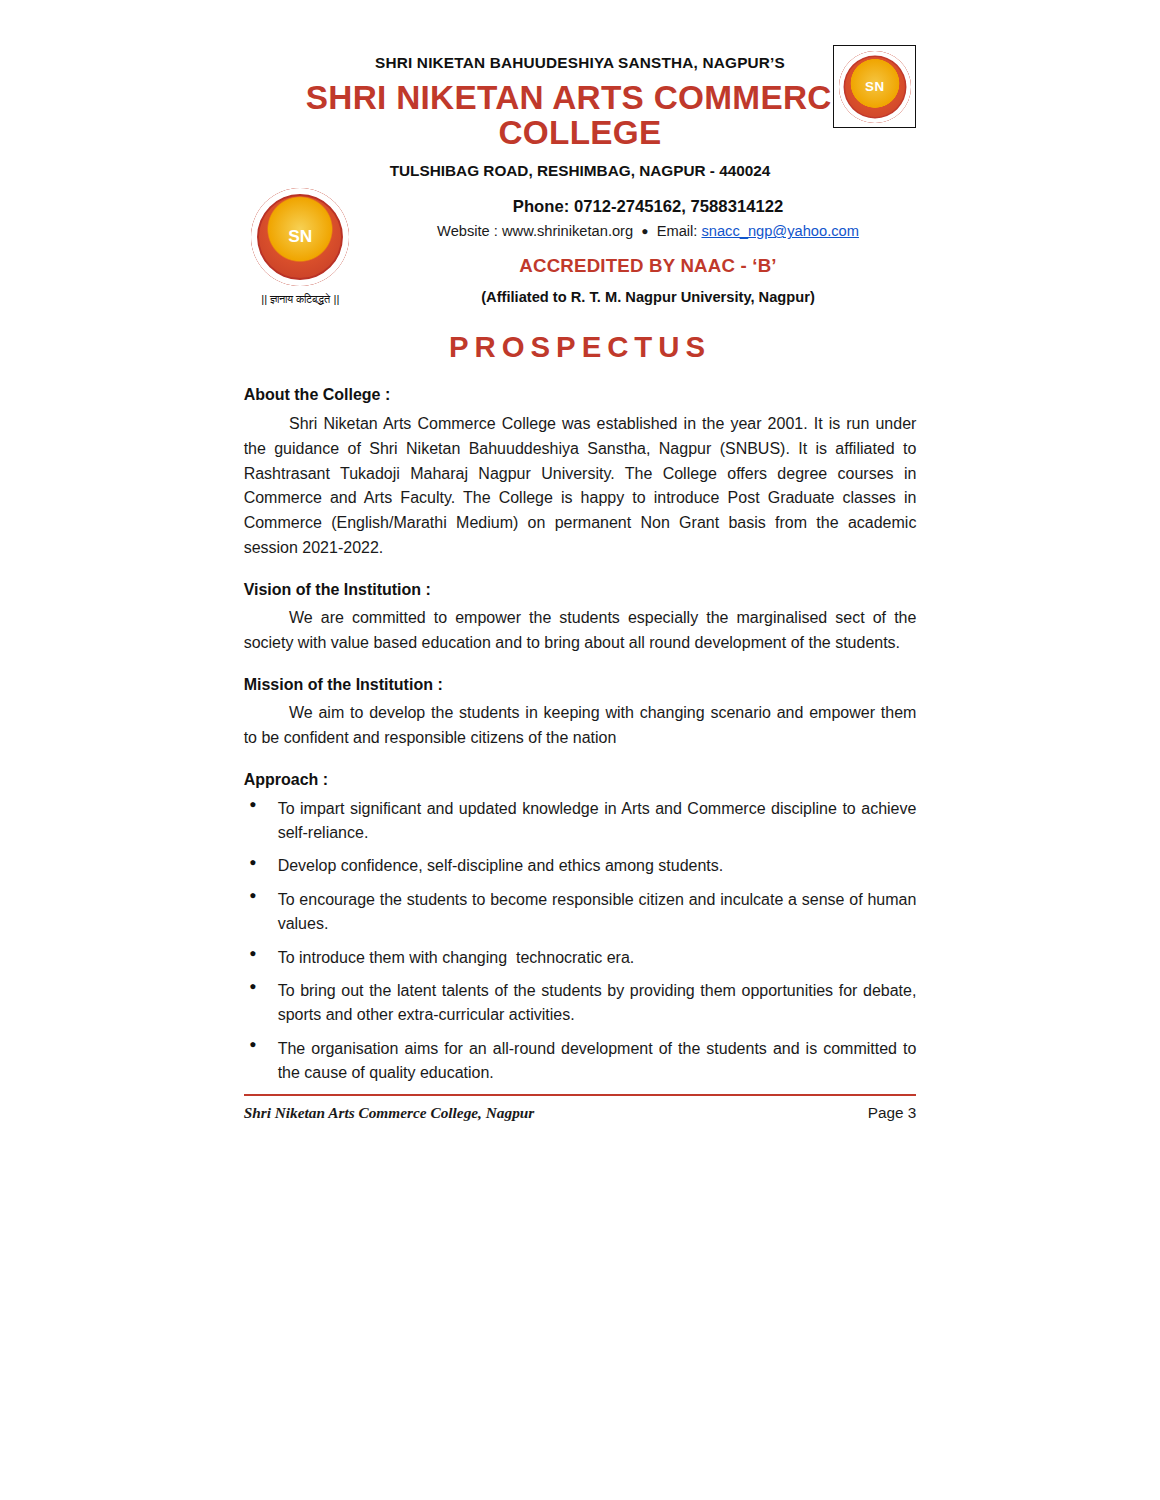SN
SHRI NIKETAN BAHUUDESHIYA SANSTHA, NAGPUR’S
SHRI NIKETAN ARTS COMMERCE COLLEGE
TULSHIBAG ROAD, RESHIMBAG, NAGPUR - 440024
SN
|| ज्ञानाय कटिबद्धते ||
Phone: 0712-2745162, 7588314122
Website : www.shriniketan.org ● Email: snacc_ngp@yahoo.com
ACCREDITED BY NAAC - ‘B’
(Affiliated to R. T. M. Nagpur University, Nagpur)
PROSPECTUS
About the College :
Shri Niketan Arts Commerce College was established in the year 2001. It is run under the guidance of Shri Niketan Bahuuddeshiya Sanstha, Nagpur (SNBUS). It is affiliated to Rashtrasant Tukadoji Maharaj Nagpur University. The College offers degree courses in Commerce and Arts Faculty. The College is happy to introduce Post Graduate classes in Commerce (English/Marathi Medium) on permanent Non Grant basis from the academic session 2021-2022.
Vision of the Institution :
We are committed to empower the students especially the marginalised sect of the society with value based education and to bring about all round development of the students.
Mission of the Institution :
We aim to develop the students in keeping with changing scenario and empower them to be confident and responsible citizens of the nation
Approach :
To impart significant and updated knowledge in Arts and Commerce discipline to achieve self-reliance.
Develop confidence, self-discipline and ethics among students.
To encourage the students to become responsible citizen and inculcate a sense of human values.
To introduce them with changing technocratic era.
To bring out the latent talents of the students by providing them opportunities for debate, sports and other extra-curricular activities.
The organisation aims for an all-round development of the students and is committed to the cause of quality education.
Shri Niketan Arts Commerce College, Nagpur
Page 3